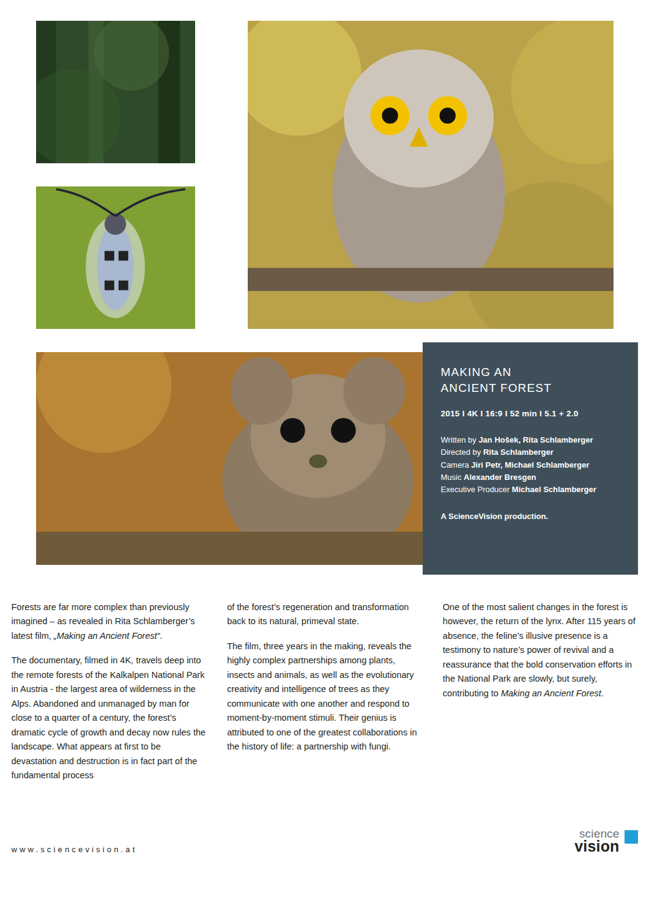Making an
Ancient Forest
2015 I 4K I 16:9 I 52 min I 5.1 + 2.0
Written by Jan Hošek, Rita Schlamberger
Directed by Rita Schlamberger
Camera Jiri Petr, Michael Schlamberger
Music Alexander Bresgen
Executive Producer Michael Schlamberger
A ScienceVision production.
Forests are far more complex than previously imagined – as revealed in Rita Schlamberger’s latest film, „Making an Ancient Forest“.
The documentary, filmed in 4K, travels deep into the remote forests of the Kalkalpen National Park in Austria - the largest area of wilderness in the Alps. Abandoned and unmanaged by man for close to a quarter of a century, the forest’s dramatic cycle of growth and decay now rules the landscape. What appears at first to be devastation and destruction is in fact part of the fundamental process
of the forest’s regeneration and transformation back to its natural, primeval state.
The film, three years in the making, reveals the highly complex partnerships among plants, insects and animals, as well as the evolutionary creativity and intelligence of trees as they communicate with one another and respond to moment-by-moment stimuli. Their genius is attributed to one of the greatest collaborations in the history of life: a partnership with fungi.
One of the most salient changes in the forest is however, the return of the lynx. After 115 years of absence, the feline’s illusive presence is a testimony to nature’s power of revival and a reassurance that the bold conservation efforts in the National Park are slowly, but surely, contributing to Making an Ancient Forest.
www.sciencevision.at
science vision